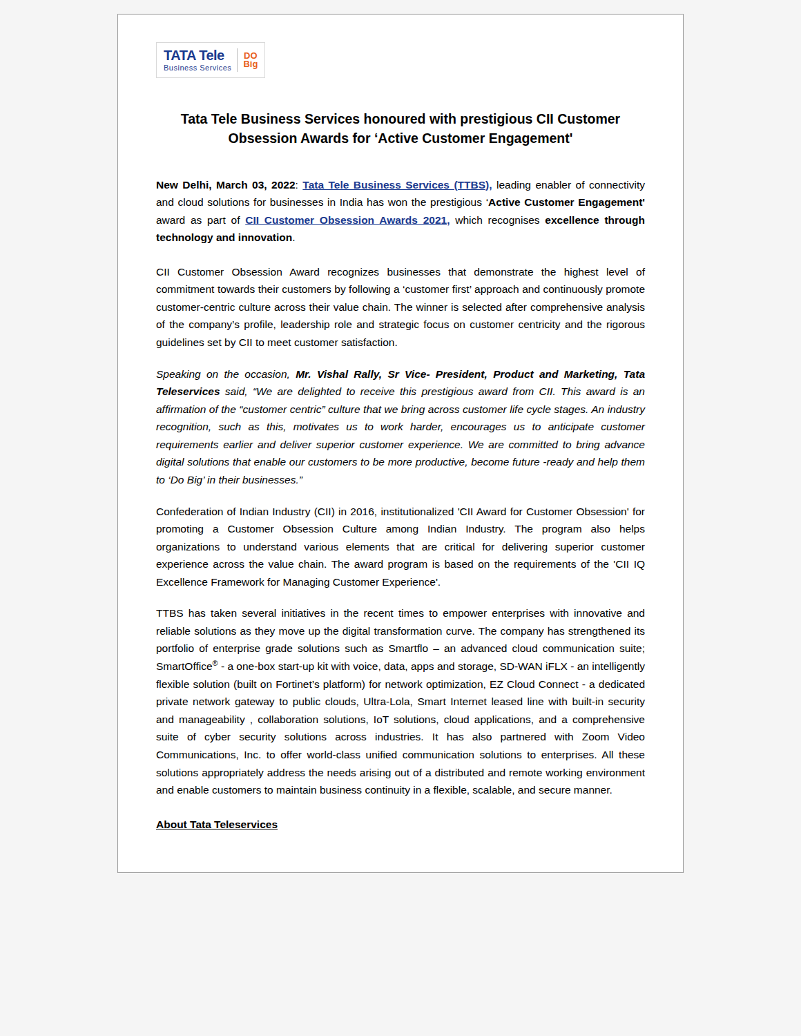TATA Tele
Business Services
DO
Big
Tata Tele Business Services honoured with prestigious CII Customer
Obsession Awards for ‘Active Customer Engagement'
New Delhi, March 03, 2022: Tata Tele Business Services (TTBS), leading enabler of connectivity and cloud solutions for businesses in India has won the prestigious ‘Active Customer Engagement' award as part of CII Customer Obsession Awards 2021, which recognises excellence through technology and innovation.
CII Customer Obsession Award recognizes businesses that demonstrate the highest level of commitment towards their customers by following a ‘customer first’ approach and continuously promote customer-centric culture across their value chain. The winner is selected after comprehensive analysis of the company’s profile, leadership role and strategic focus on customer centricity and the rigorous guidelines set by CII to meet customer satisfaction.
Speaking on the occasion, Mr. Vishal Rally, Sr Vice- President, Product and Marketing, Tata Teleservices said, “We are delighted to receive this prestigious award from CII. This award is an affirmation of the “customer centric” culture that we bring across customer life cycle stages. An industry recognition, such as this, motivates us to work harder, encourages us to anticipate customer requirements earlier and deliver superior customer experience. We are committed to bring advance digital solutions that enable our customers to be more productive, become future -ready and help them to ‘Do Big’ in their businesses.”
Confederation of Indian Industry (CII) in 2016, institutionalized 'CII Award for Customer Obsession' for promoting a Customer Obsession Culture among Indian Industry. The program also helps organizations to understand various elements that are critical for delivering superior customer experience across the value chain. The award program is based on the requirements of the 'CII IQ Excellence Framework for Managing Customer Experience'.
TTBS has taken several initiatives in the recent times to empower enterprises with innovative and reliable solutions as they move up the digital transformation curve. The company has strengthened its portfolio of enterprise grade solutions such as Smartflo – an advanced cloud communication suite; SmartOffice® - a one-box start-up kit with voice, data, apps and storage, SD-WAN iFLX - an intelligently flexible solution (built on Fortinet’s platform) for network optimization, EZ Cloud Connect - a dedicated private network gateway to public clouds, Ultra-Lola, Smart Internet leased line with built-in security and manageability , collaboration solutions, IoT solutions, cloud applications, and a comprehensive suite of cyber security solutions across industries. It has also partnered with Zoom Video Communications, Inc. to offer world-class unified communication solutions to enterprises. All these solutions appropriately address the needs arising out of a distributed and remote working environment and enable customers to maintain business continuity in a flexible, scalable, and secure manner.
About Tata Teleservices